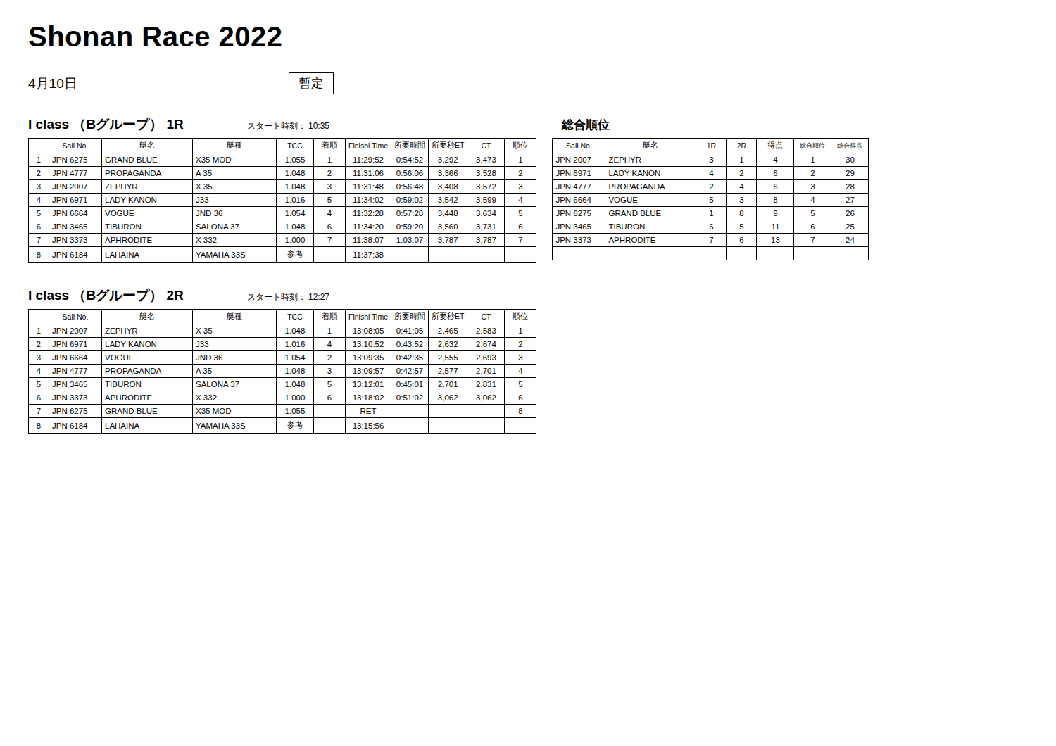Shonan Race 2022
4月10日
暫定
I class （Bグループ） 1R
スタート時刻： 10:35
総合順位
| | Sail No. | 艇名 | 艇種 | TCC | 着順 | Finishi Time | 所要時間 | 所要秒ET | CT | 順位 |
| --- | --- | --- | --- | --- | --- | --- | --- | --- | --- | --- |
| 1 | JPN 6275 | GRAND BLUE | X35 MOD | 1.055 | 1 | 11:29:52 | 0:54:52 | 3,292 | 3,473 | 1 |
| 2 | JPN 4777 | PROPAGANDA | A 35 | 1.048 | 2 | 11:31:06 | 0:56:06 | 3,366 | 3,528 | 2 |
| 3 | JPN 2007 | ZEPHYR | X 35 | 1.048 | 3 | 11:31:48 | 0:56:48 | 3,408 | 3,572 | 3 |
| 4 | JPN 6971 | LADY KANON | J33 | 1.016 | 5 | 11:34:02 | 0:59:02 | 3,542 | 3,599 | 4 |
| 5 | JPN 6664 | VOGUE | JND 36 | 1.054 | 4 | 11:32:28 | 0:57:28 | 3,448 | 3,634 | 5 |
| 6 | JPN 3465 | TIBURON | SALONA 37 | 1.048 | 6 | 11:34:20 | 0:59:20 | 3,560 | 3,731 | 6 |
| 7 | JPN 3373 | APHRODITE | X 332 | 1.000 | 7 | 11:38:07 | 1:03:07 | 3,787 | 3,787 | 7 |
| 8 | JPN 6184 | LAHAINA | YAMAHA 33S | 参考 | | 11:37:38 | | | | |
| Sail No. | 艇名 | 1R | 2R | 得点 | 総合順位 | 総合得点 |
| --- | --- | --- | --- | --- | --- | --- |
| JPN 2007 | ZEPHYR | 3 | 1 | 4 | 1 | 30 |
| JPN 6971 | LADY KANON | 4 | 2 | 6 | 2 | 29 |
| JPN 4777 | PROPAGANDA | 2 | 4 | 6 | 3 | 28 |
| JPN 6664 | VOGUE | 5 | 3 | 8 | 4 | 27 |
| JPN 6275 | GRAND BLUE | 1 | 8 | 9 | 5 | 26 |
| JPN 3465 | TIBURON | 6 | 5 | 11 | 6 | 25 |
| JPN 3373 | APHRODITE | 7 | 6 | 13 | 7 | 24 |
I class （Bグループ） 2R
スタート時刻： 12:27
| | Sail No. | 艇名 | 艇種 | TCC | 着順 | Finishi Time | 所要時間 | 所要秒ET | CT | 順位 |
| --- | --- | --- | --- | --- | --- | --- | --- | --- | --- | --- |
| 1 | JPN 2007 | ZEPHYR | X 35 | 1.048 | 1 | 13:08:05 | 0:41:05 | 2,465 | 2,583 | 1 |
| 2 | JPN 6971 | LADY KANON | J33 | 1.016 | 4 | 13:10:52 | 0:43:52 | 2,632 | 2,674 | 2 |
| 3 | JPN 6664 | VOGUE | JND 36 | 1.054 | 2 | 13:09:35 | 0:42:35 | 2,555 | 2,693 | 3 |
| 4 | JPN 4777 | PROPAGANDA | A 35 | 1.048 | 3 | 13:09:57 | 0:42:57 | 2,577 | 2,701 | 4 |
| 5 | JPN 3465 | TIBURON | SALONA 37 | 1.048 | 5 | 13:12:01 | 0:45:01 | 2,701 | 2,831 | 5 |
| 6 | JPN 3373 | APHRODITE | X 332 | 1.000 | 6 | 13:18:02 | 0:51:02 | 3,062 | 3,062 | 6 |
| 7 | JPN 6275 | GRAND BLUE | X35 MOD | 1.055 | | RET | | | | 8 |
| 8 | JPN 6184 | LAHAINA | YAMAHA 33S | 参考 | | 13:15:56 | | | | |